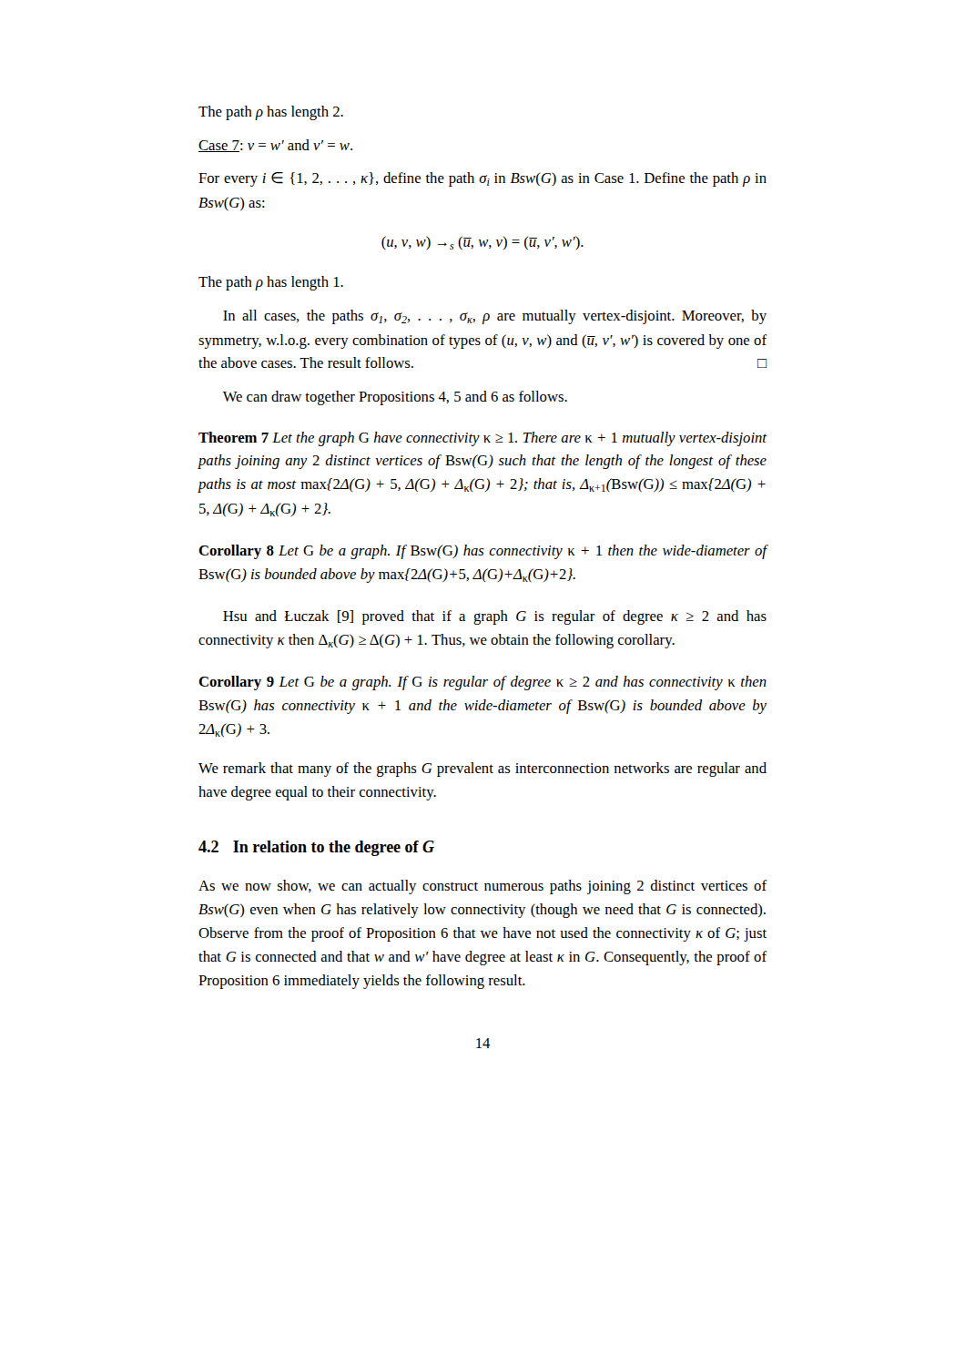The path ρ has length 2.
Case 7: v = w′ and v′ = w.
For every i ∈ {1, 2, . . . , κ}, define the path σi in Bsw(G) as in Case 1. Define the path ρ in Bsw(G) as:
(u, v, w) →s (u̅, w, v) = (u̅, v′, w′).
The path ρ has length 1.
In all cases, the paths σ1, σ2, . . . , σκ, ρ are mutually vertex-disjoint. Moreover, by symmetry, w.l.o.g. every combination of types of (u, v, w) and (u̅, v′, w′) is covered by one of the above cases. The result follows.□
We can draw together Propositions 4, 5 and 6 as follows.
Theorem 7 Let the graph G have connectivity κ ≥ 1. There are κ + 1 mutually vertex-disjoint paths joining any 2 distinct vertices of Bsw(G) such that the length of the longest of these paths is at most max{2 Δ(G) + 5, Δ(G) + Δκ(G) + 2}; that is, Δκ+1(Bsw(G)) ≤ max{2 Δ(G) + 5, Δ(G) + Δκ(G) + 2}.
Corollary 8 Let G be a graph. If Bsw(G) has connectivity κ + 1 then the wide-diameter of Bsw(G) is bounded above by max{2 Δ(G)+5, Δ(G)+Δκ(G)+2}.
Hsu and Łuczak [9] proved that if a graph G is regular of degree κ ≥ 2 and has connectivity κ then Δκ(G) ≥ Δ(G) + 1. Thus, we obtain the following corollary.
Corollary 9 Let G be a graph. If G is regular of degree κ ≥ 2 and has connectivity κ then Bsw(G) has connectivity κ + 1 and the wide-diameter of Bsw(G) is bounded above by 2 Δκ(G) + 3.
We remark that many of the graphs G prevalent as interconnection networks are regular and have degree equal to their connectivity.
4.2 In relation to the degree of G
As we now show, we can actually construct numerous paths joining 2 distinct vertices of Bsw(G) even when G has relatively low connectivity (though we need that G is connected). Observe from the proof of Proposition 6 that we have not used the connectivity κ of G; just that G is connected and that w and w′ have degree at least κ in G. Consequently, the proof of Proposition 6 immediately yields the following result.
14